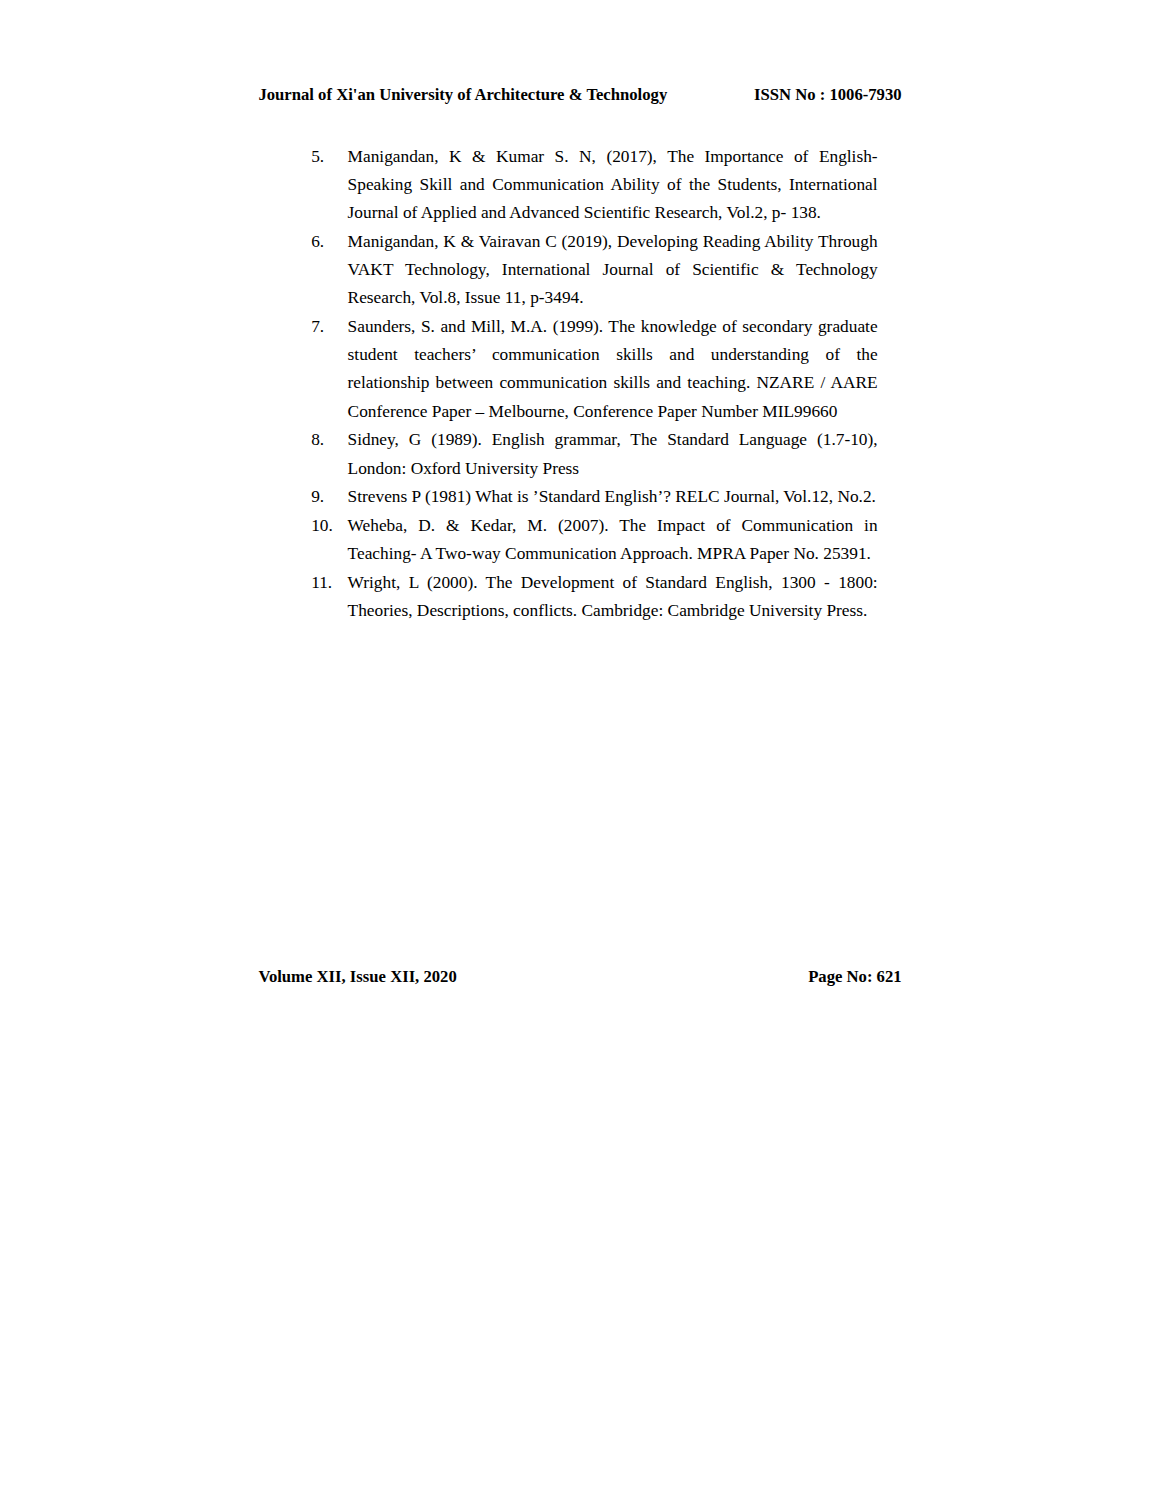Journal of Xi'an University of Architecture & Technology
ISSN No : 1006-7930
5. Manigandan, K & Kumar S. N, (2017), The Importance of English-Speaking Skill and Communication Ability of the Students, International Journal of Applied and Advanced Scientific Research, Vol.2, p- 138.
6. Manigandan, K & Vairavan C (2019), Developing Reading Ability Through VAKT Technology, International Journal of Scientific & Technology Research, Vol.8, Issue 11, p-3494.
7. Saunders, S. and Mill, M.A. (1999). The knowledge of secondary graduate student teachers’ communication skills and understanding of the relationship between communication skills and teaching. NZARE / AARE Conference Paper – Melbourne, Conference Paper Number MIL99660
8. Sidney, G (1989). English grammar, The Standard Language (1.7-10), London: Oxford University Press
9. Strevens P (1981) What is ’Standard English’? RELC Journal, Vol.12, No.2.
10. Weheba, D. & Kedar, M. (2007). The Impact of Communication in Teaching- A Two-way Communication Approach. MPRA Paper No. 25391.
11. Wright, L (2000). The Development of Standard English, 1300 - 1800: Theories, Descriptions, conflicts. Cambridge: Cambridge University Press.
Volume XII, Issue XII, 2020
Page No: 621